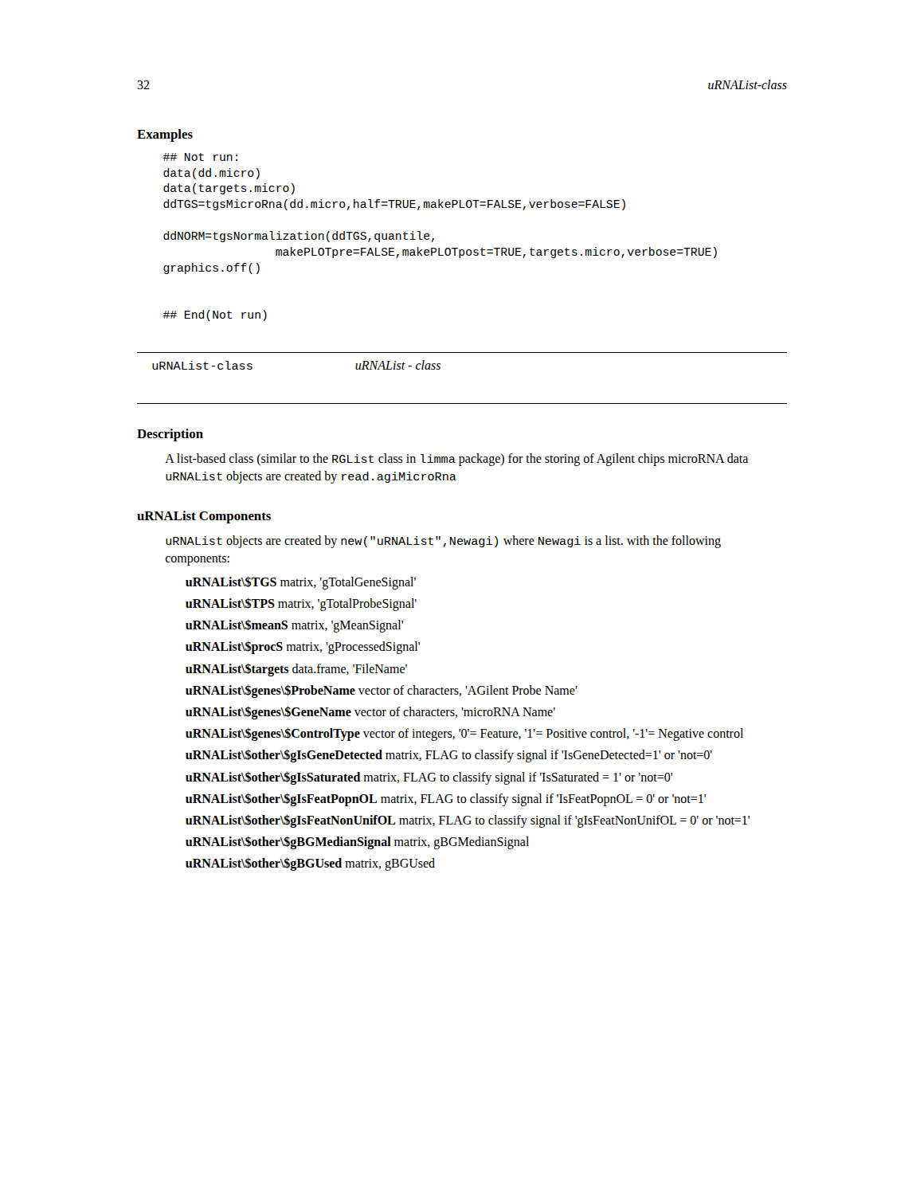32 uRNAList-class
Examples
## Not run:
data(dd.micro)
data(targets.micro)
ddTGS=tgsMicroRna(dd.micro,half=TRUE,makePLOT=FALSE,verbose=FALSE)

ddNORM=tgsNormalization(ddTGS,quantile,
                makePLOTpre=FALSE,makePLOTpost=TRUE,targets.micro,verbose=TRUE)
graphics.off()


## End(Not run)
uRNAList-class uRNAList - class
Description
A list-based class (similar to the RGList class in limma package) for the storing of Agilent chips microRNA data uRNAList objects are created by read.agiMicroRna
uRNAList Components
uRNAList objects are created by new("uRNAList",Newagi) where Newagi is a list. with the following components:
uRNAList\$TGS matrix, 'gTotalGeneSignal'
uRNAList\$TPS matrix, 'gTotalProbeSignal'
uRNAList\$meanS matrix, 'gMeanSignal'
uRNAList\$procS matrix, 'gProcessedSignal'
uRNAList\$targets data.frame, 'FileName'
uRNAList\$genes\$ProbeName vector of characters, 'AGilent Probe Name'
uRNAList\$genes\$GeneName vector of characters, 'microRNA Name'
uRNAList\$genes\$ControlType vector of integers, '0'= Feature, '1'= Positive control, '-1'= Negative control
uRNAList\$other\$gIsGeneDetected matrix, FLAG to classify signal if 'IsGeneDetected=1' or 'not=0'
uRNAList\$other\$gIsSaturated matrix, FLAG to classify signal if 'IsSaturated = 1' or 'not=0'
uRNAList\$other\$gIsFeatPopnOL matrix, FLAG to classify signal if 'IsFeatPopnOL = 0' or 'not=1'
uRNAList\$other\$gIsFeatNonUnifOL matrix, FLAG to classify signal if 'gIsFeatNonUnifOL = 0' or 'not=1'
uRNAList\$other\$gBGMedianSignal matrix, gBGMedianSignal
uRNAList\$other\$gBGUsed matrix, gBGUsed